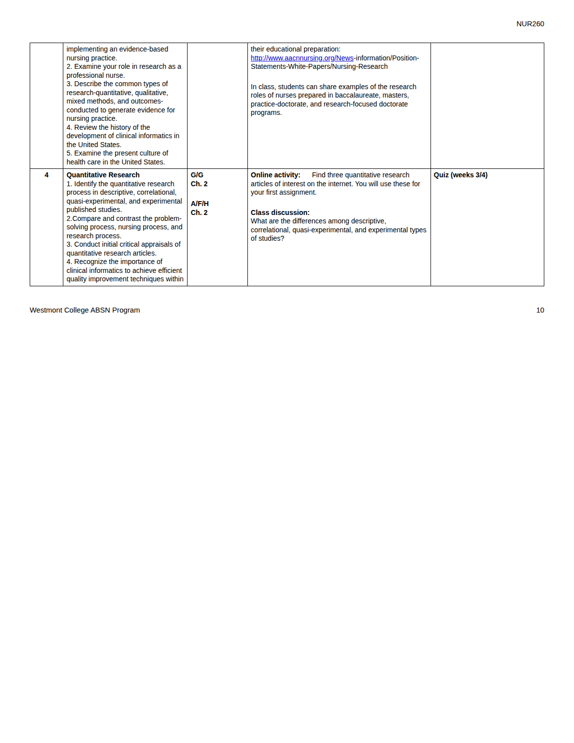NUR260
| | implementing an evidence-based nursing practice. 2. Examine your role in research as a professional nurse. 3. Describe the common types of research-quantitative, qualitative, mixed methods, and outcomes-conducted to generate evidence for nursing practice. 4. Review the history of the development of clinical informatics in the United States. 5. Examine the present culture of health care in the United States. | | their educational preparation: http://www.aacnnursing.org/News -information/Position-Statements-White-Papers/Nursing-Research In class, students can share examples of the research roles of nurses prepared in baccalaureate, masters, practice-doctorate, and research-focused doctorate programs. | |
| 4 | Quantitative Research 1. Identify the quantitative research process in descriptive, correlational, quasi-experimental, and experimental published studies. 2.Compare and contrast the problem-solving process, nursing process, and research process. 3. Conduct initial critical appraisals of quantitative research articles. 4. Recognize the importance of clinical informatics to achieve efficient quality improvement techniques within | G/G Ch. 2 A/F/H Ch. 2 | Online activity: Find three quantitative research articles of interest on the internet. You will use these for your first assignment. Class discussion: What are the differences among descriptive, correlational, quasi-experimental, and experimental types of studies? | Quiz (weeks 3/4) |
Westmont College ABSN Program 10